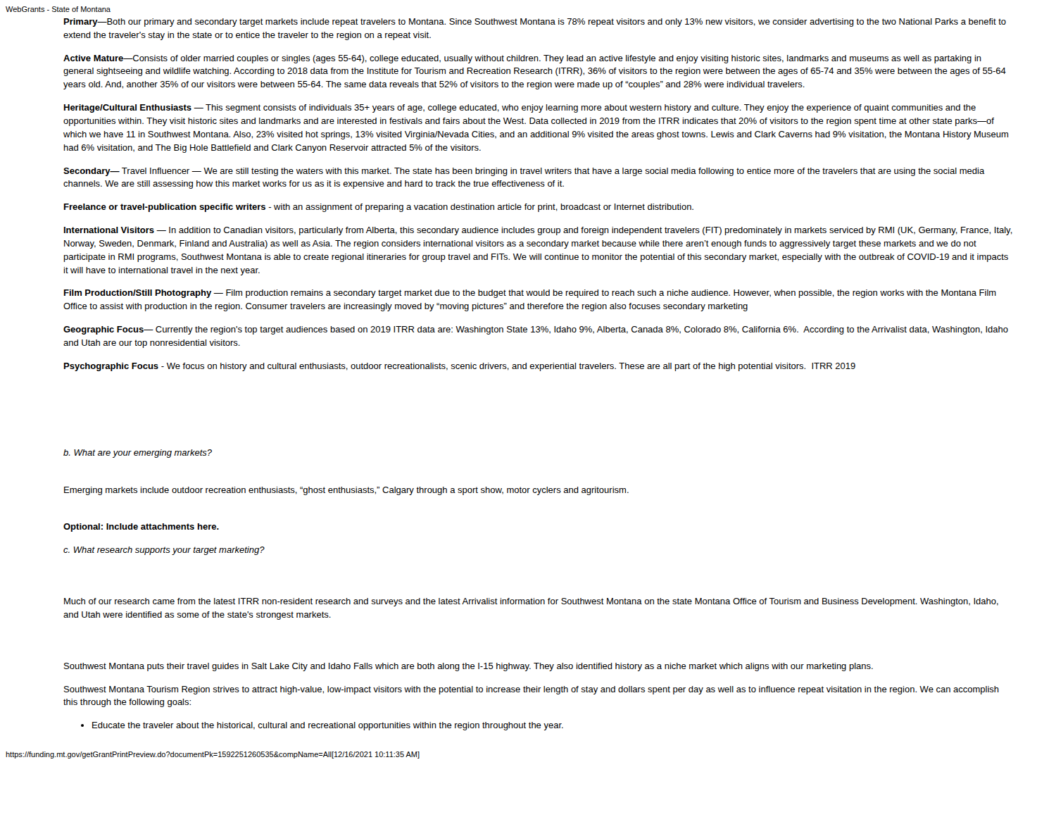WebGrants - State of Montana
Primary—Both our primary and secondary target markets include repeat travelers to Montana. Since Southwest Montana is 78% repeat visitors and only 13% new visitors, we consider advertising to the two National Parks a benefit to extend the traveler's stay in the state or to entice the traveler to the region on a repeat visit.
Active Mature—Consists of older married couples or singles (ages 55-64), college educated, usually without children. They lead an active lifestyle and enjoy visiting historic sites, landmarks and museums as well as partaking in general sightseeing and wildlife watching. According to 2018 data from the Institute for Tourism and Recreation Research (ITRR), 36% of visitors to the region were between the ages of 65-74 and 35% were between the ages of 55-64 years old. And, another 35% of our visitors were between 55-64. The same data reveals that 52% of visitors to the region were made up of “couples” and 28% were individual travelers.
Heritage/Cultural Enthusiasts — This segment consists of individuals 35+ years of age, college educated, who enjoy learning more about western history and culture. They enjoy the experience of quaint communities and the opportunities within. They visit historic sites and landmarks and are interested in festivals and fairs about the West. Data collected in 2019 from the ITRR indicates that 20% of visitors to the region spent time at other state parks—of which we have 11 in Southwest Montana. Also, 23% visited hot springs, 13% visited Virginia/Nevada Cities, and an additional 9% visited the areas ghost towns. Lewis and Clark Caverns had 9% visitation, the Montana History Museum had 6% visitation, and The Big Hole Battlefield and Clark Canyon Reservoir attracted 5% of the visitors.
Secondary— Travel Influencer — We are still testing the waters with this market. The state has been bringing in travel writers that have a large social media following to entice more of the travelers that are using the social media channels. We are still assessing how this market works for us as it is expensive and hard to track the true effectiveness of it.
Freelance or travel-publication specific writers - with an assignment of preparing a vacation destination article for print, broadcast or Internet distribution.
International Visitors — In addition to Canadian visitors, particularly from Alberta, this secondary audience includes group and foreign independent travelers (FIT) predominately in markets serviced by RMI (UK, Germany, France, Italy, Norway, Sweden, Denmark, Finland and Australia) as well as Asia. The region considers international visitors as a secondary market because while there aren’t enough funds to aggressively target these markets and we do not participate in RMI programs, Southwest Montana is able to create regional itineraries for group travel and FITs. We will continue to monitor the potential of this secondary market, especially with the outbreak of COVID-19 and it impacts it will have to international travel in the next year.
Film Production/Still Photography — Film production remains a secondary target market due to the budget that would be required to reach such a niche audience. However, when possible, the region works with the Montana Film Office to assist with production in the region. Consumer travelers are increasingly moved by “moving pictures” and therefore the region also focuses secondary marketing
Geographic Focus— Currently the region's top target audiences based on 2019 ITRR data are: Washington State 13%, Idaho 9%, Alberta, Canada 8%, Colorado 8%, California 6%. According to the Arrivalist data, Washington, Idaho and Utah are our top nonresidential visitors.
Psychographic Focus - We focus on history and cultural enthusiasts, outdoor recreationalists, scenic drivers, and experiential travelers. These are all part of the high potential visitors. ITRR 2019
b. What are your emerging markets?
Emerging markets include outdoor recreation enthusiasts, “ghost enthusiasts,” Calgary through a sport show, motor cyclers and agritourism.
Optional: Include attachments here.
c. What research supports your target marketing?
Much of our research came from the latest ITRR non-resident research and surveys and the latest Arrivalist information for Southwest Montana on the state Montana Office of Tourism and Business Development. Washington, Idaho, and Utah were identified as some of the state's strongest markets.
Southwest Montana puts their travel guides in Salt Lake City and Idaho Falls which are both along the I-15 highway. They also identified history as a niche market which aligns with our marketing plans.
Southwest Montana Tourism Region strives to attract high-value, low-impact visitors with the potential to increase their length of stay and dollars spent per day as well as to influence repeat visitation in the region. We can accomplish this through the following goals:
Educate the traveler about the historical, cultural and recreational opportunities within the region throughout the year.
https://funding.mt.gov/getGrantPrintPreview.do?documentPk=1592251260535&compName=All[12/16/2021 10:11:35 AM]